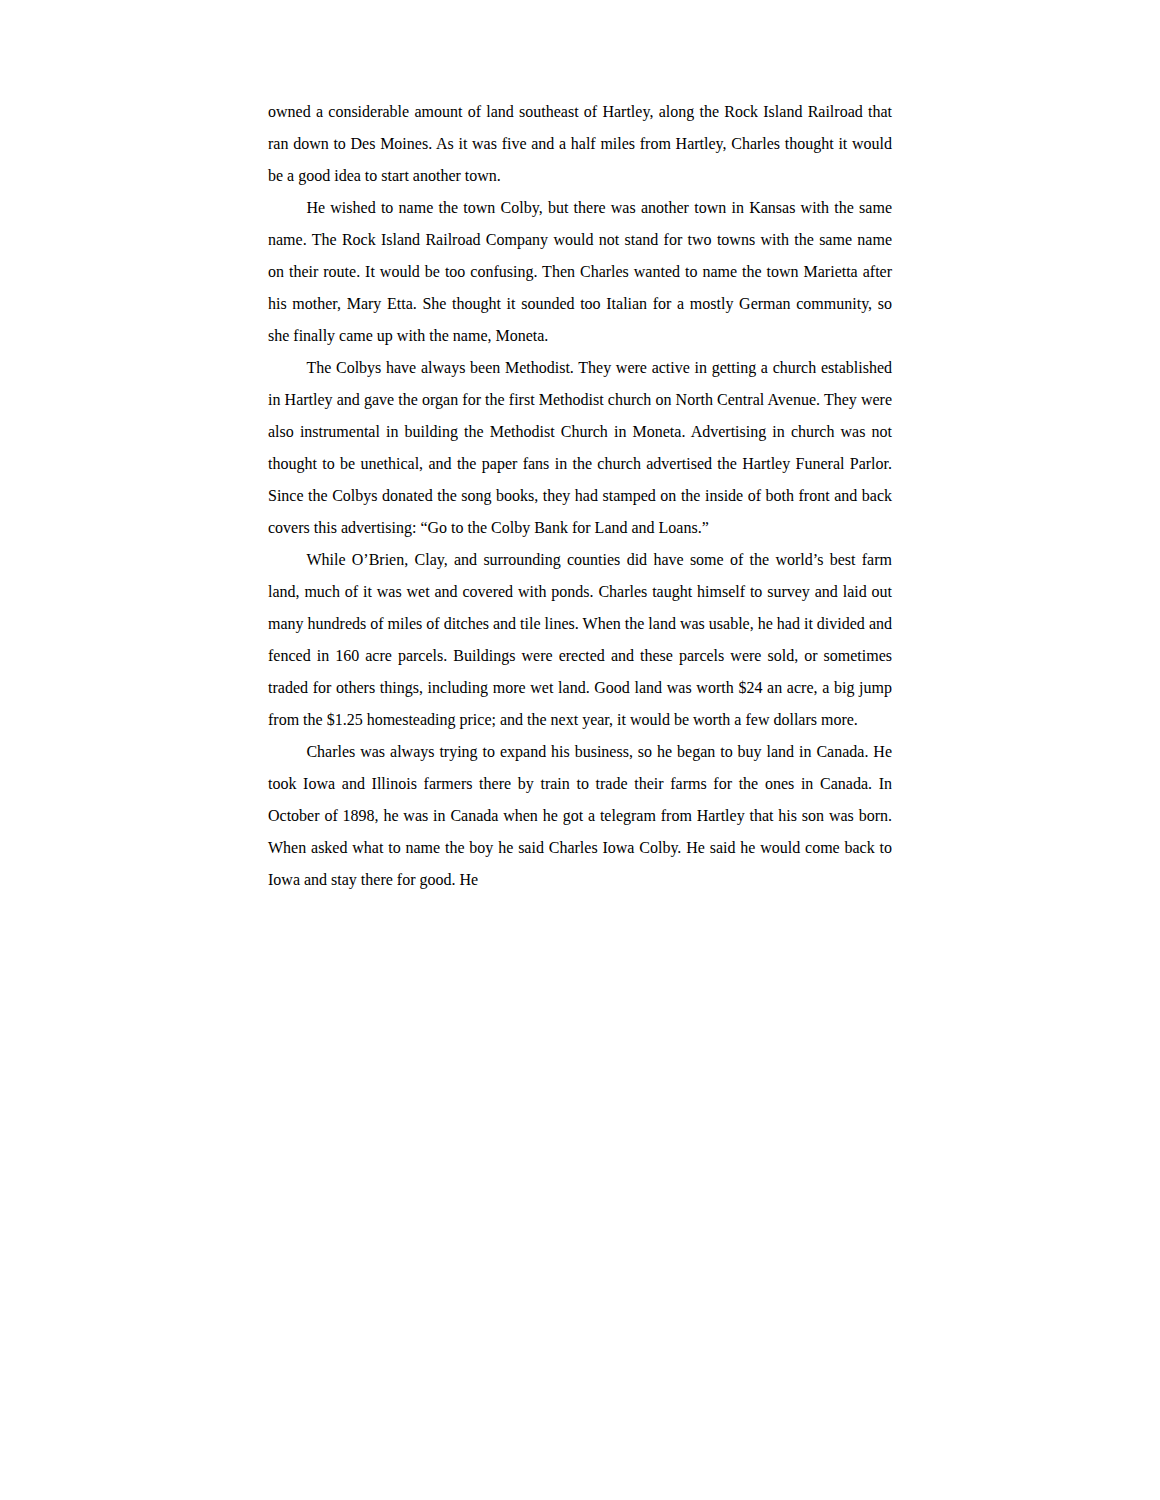owned a considerable amount of land southeast of Hartley, along the Rock Island Railroad that ran down to Des Moines. As it was five and a half miles from Hartley, Charles thought it would be a good idea to start another town.
He wished to name the town Colby, but there was another town in Kansas with the same name. The Rock Island Railroad Company would not stand for two towns with the same name on their route. It would be too confusing. Then Charles wanted to name the town Marietta after his mother, Mary Etta. She thought it sounded too Italian for a mostly German community, so she finally came up with the name, Moneta.
The Colbys have always been Methodist. They were active in getting a church established in Hartley and gave the organ for the first Methodist church on North Central Avenue. They were also instrumental in building the Methodist Church in Moneta. Advertising in church was not thought to be unethical, and the paper fans in the church advertised the Hartley Funeral Parlor. Since the Colbys donated the song books, they had stamped on the inside of both front and back covers this advertising: “Go to the Colby Bank for Land and Loans.”
While O’Brien, Clay, and surrounding counties did have some of the world’s best farm land, much of it was wet and covered with ponds. Charles taught himself to survey and laid out many hundreds of miles of ditches and tile lines. When the land was usable, he had it divided and fenced in 160 acre parcels. Buildings were erected and these parcels were sold, or sometimes traded for others things, including more wet land. Good land was worth $24 an acre, a big jump from the $1.25 homesteading price; and the next year, it would be worth a few dollars more.
Charles was always trying to expand his business, so he began to buy land in Canada. He took Iowa and Illinois farmers there by train to trade their farms for the ones in Canada. In October of 1898, he was in Canada when he got a telegram from Hartley that his son was born. When asked what to name the boy he said Charles Iowa Colby. He said he would come back to Iowa and stay there for good. He